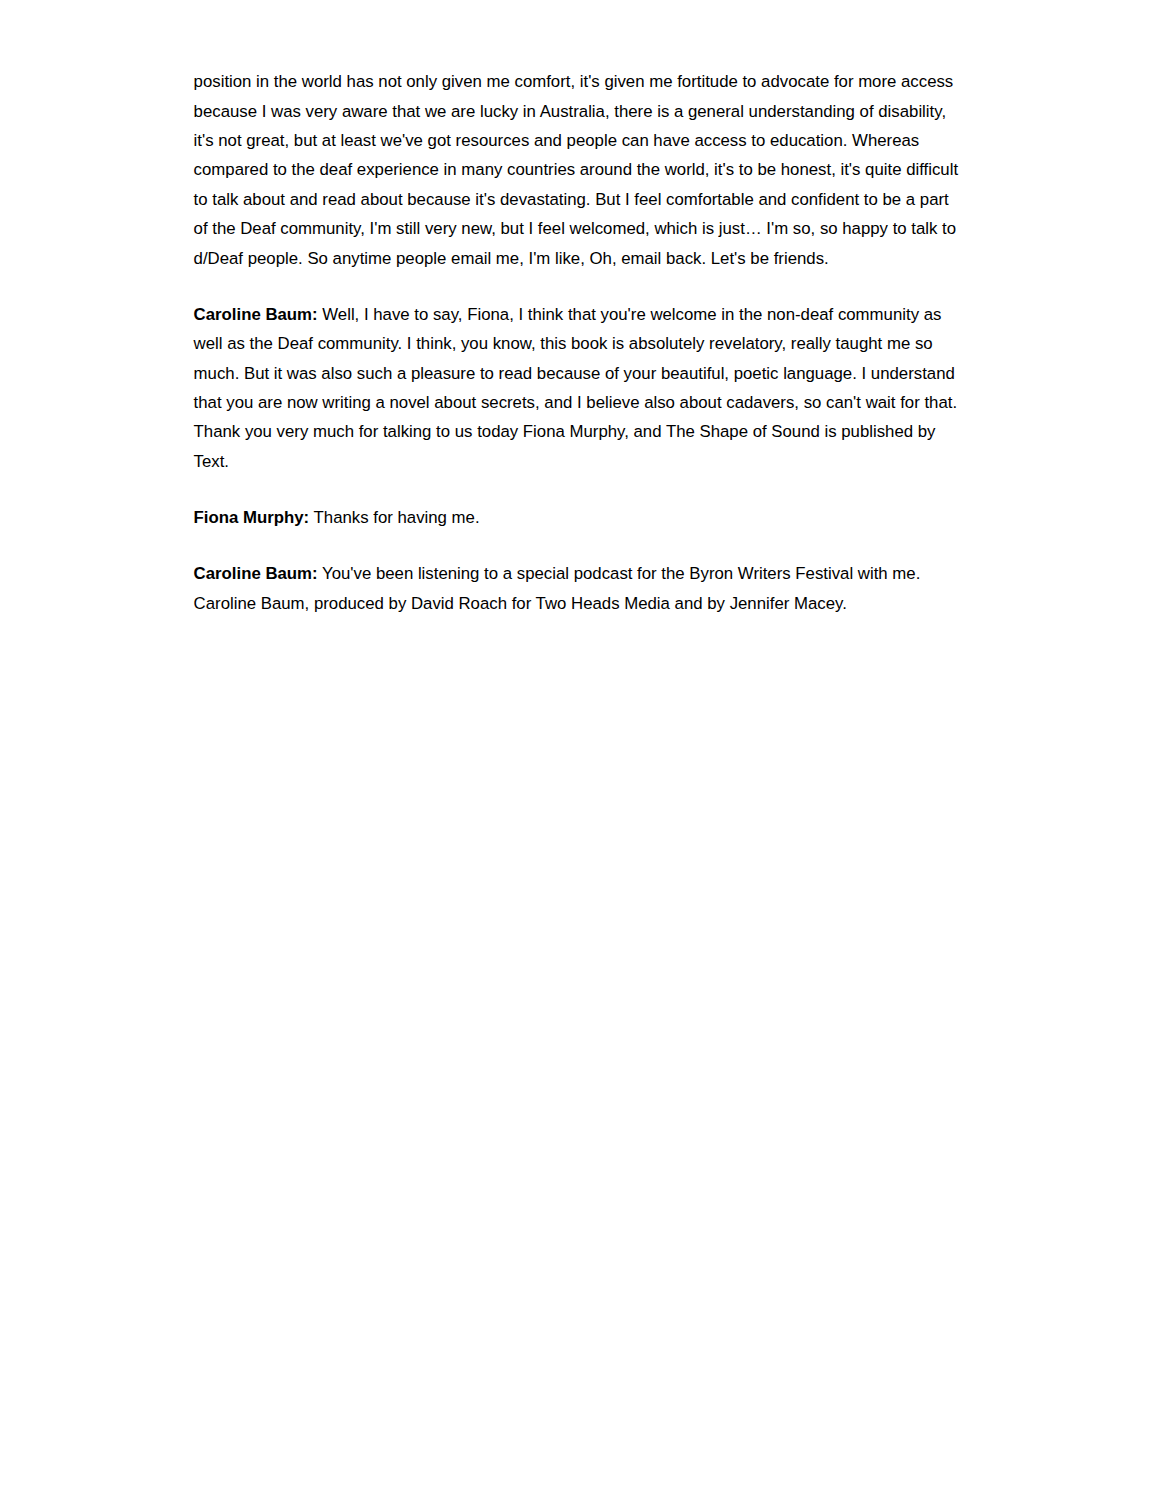position in the world has not only given me comfort, it's given me fortitude to advocate for more access because I was very aware that we are lucky in Australia, there is a general understanding of disability, it's not great, but at least we've got resources and people can have access to education. Whereas compared to the deaf experience in many countries around the world, it's to be honest, it's quite difficult to talk about and read about because it's devastating. But I feel comfortable and confident to be a part of the Deaf community, I'm still very new, but I feel welcomed, which is just… I'm so, so happy to talk to d/Deaf people. So anytime people email me, I'm like, Oh, email back. Let's be friends.
Caroline Baum: Well, I have to say, Fiona, I think that you're welcome in the non-deaf community as well as the Deaf community. I think, you know, this book is absolutely revelatory, really taught me so much. But it was also such a pleasure to read because of your beautiful, poetic language. I understand that you are now writing a novel about secrets, and I believe also about cadavers, so can't wait for that. Thank you very much for talking to us today Fiona Murphy, and The Shape of Sound is published by Text.
Fiona Murphy: Thanks for having me.
Caroline Baum: You've been listening to a special podcast for the Byron Writers Festival with me. Caroline Baum, produced by David Roach for Two Heads Media and by Jennifer Macey.